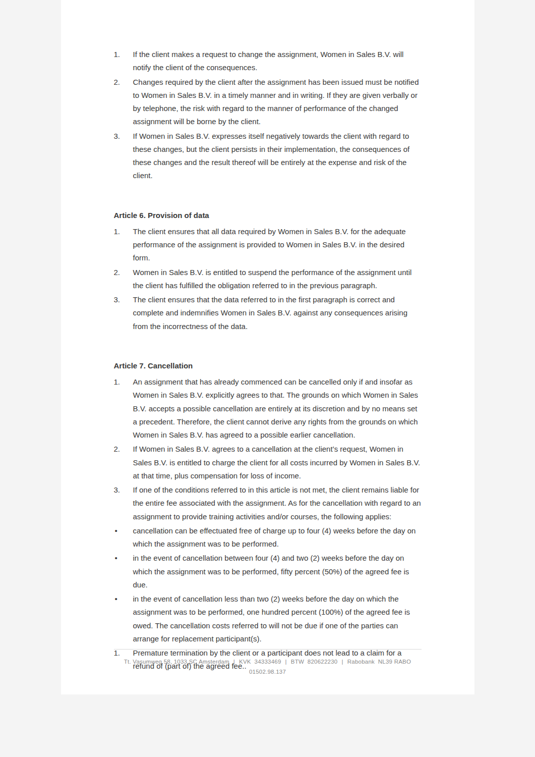If the client makes a request to change the assignment, Women in Sales B.V. will notify the client of the consequences.
Changes required by the client after the assignment has been issued must be notified to Women in Sales B.V. in a timely manner and in writing. If they are given verbally or by telephone, the risk with regard to the manner of performance of the changed assignment will be borne by the client.
If Women in Sales B.V. expresses itself negatively towards the client with regard to these changes, but the client persists in their implementation, the consequences of these changes and the result thereof will be entirely at the expense and risk of the client.
Article 6. Provision of data
The client ensures that all data required by Women in Sales B.V. for the adequate performance of the assignment is provided to Women in Sales B.V. in the desired form.
Women in Sales B.V. is entitled to suspend the performance of the assignment until the client has fulfilled the obligation referred to in the previous paragraph.
The client ensures that the data referred to in the first paragraph is correct and complete and indemnifies Women in Sales B.V. against any consequences arising from the incorrectness of the data.
Article 7. Cancellation
An assignment that has already commenced can be cancelled only if and insofar as Women in Sales B.V. explicitly agrees to that. The grounds on which Women in Sales B.V. accepts a possible cancellation are entirely at its discretion and by no means set a precedent. Therefore, the client cannot derive any rights from the grounds on which Women in Sales B.V. has agreed to a possible earlier cancellation.
If Women in Sales B.V. agrees to a cancellation at the client’s request, Women in Sales B.V. is entitled to charge the client for all costs incurred by Women in Sales B.V. at that time, plus compensation for loss of income.
If one of the conditions referred to in this article is not met, the client remains liable for the entire fee associated with the assignment. As for the cancellation with regard to an assignment to provide training activities and/or courses, the following applies:
cancellation can be effectuated free of charge up to four (4) weeks before the day on which the assignment was to be performed.
in the event of cancellation between four (4) and two (2) weeks before the day on which the assignment was to be performed, fifty percent (50%) of the agreed fee is due.
in the event of cancellation less than two (2) weeks before the day on which the assignment was to be performed, one hundred percent (100%) of the agreed fee is owed. The cancellation costs referred to will not be due if one of the parties can arrange for replacement participant(s).
Premature termination by the client or a participant does not lead to a claim for a refund of (part of) the agreed fee..
Tt. Vasumweg 58, 1033 SC Amsterdam|KVK 34333469|BTW 820622230|Rabobank NL39 RABO 01502.98.137